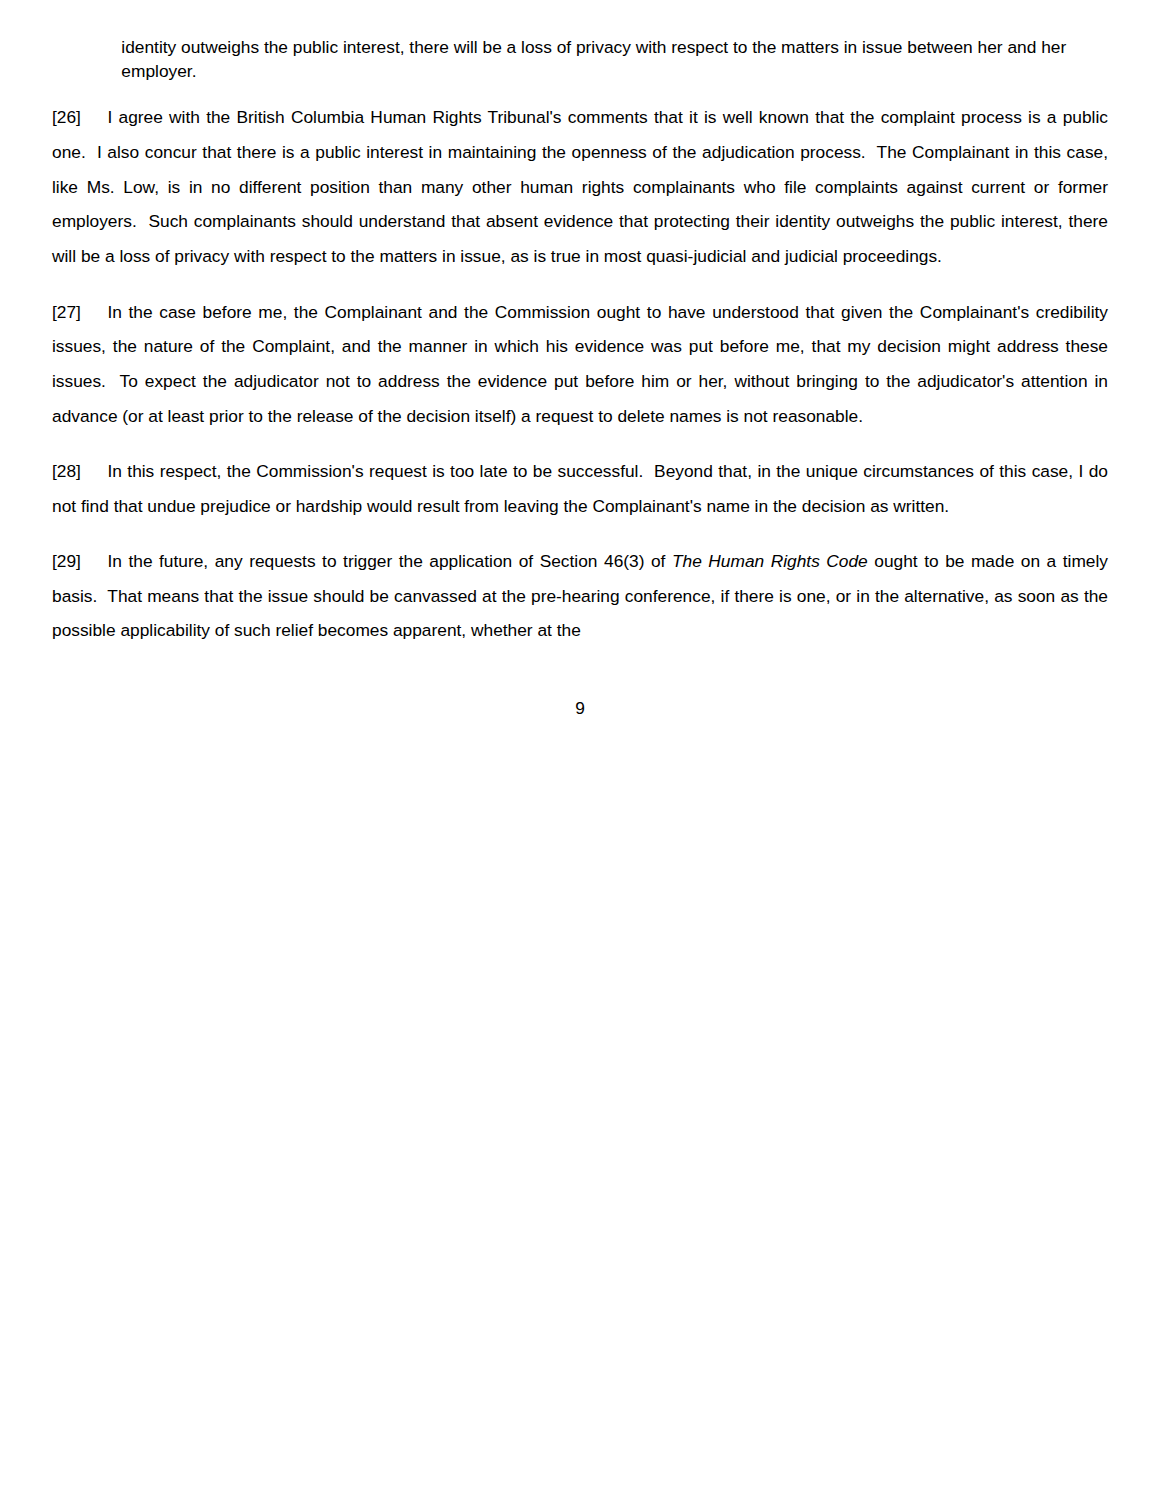identity outweighs the public interest, there will be a loss of privacy with respect to the matters in issue between her and her employer.
[26] I agree with the British Columbia Human Rights Tribunal's comments that it is well known that the complaint process is a public one. I also concur that there is a public interest in maintaining the openness of the adjudication process. The Complainant in this case, like Ms. Low, is in no different position than many other human rights complainants who file complaints against current or former employers. Such complainants should understand that absent evidence that protecting their identity outweighs the public interest, there will be a loss of privacy with respect to the matters in issue, as is true in most quasi-judicial and judicial proceedings.
[27] In the case before me, the Complainant and the Commission ought to have understood that given the Complainant's credibility issues, the nature of the Complaint, and the manner in which his evidence was put before me, that my decision might address these issues. To expect the adjudicator not to address the evidence put before him or her, without bringing to the adjudicator's attention in advance (or at least prior to the release of the decision itself) a request to delete names is not reasonable.
[28] In this respect, the Commission's request is too late to be successful. Beyond that, in the unique circumstances of this case, I do not find that undue prejudice or hardship would result from leaving the Complainant's name in the decision as written.
[29] In the future, any requests to trigger the application of Section 46(3) of The Human Rights Code ought to be made on a timely basis. That means that the issue should be canvassed at the pre-hearing conference, if there is one, or in the alternative, as soon as the possible applicability of such relief becomes apparent, whether at the
9